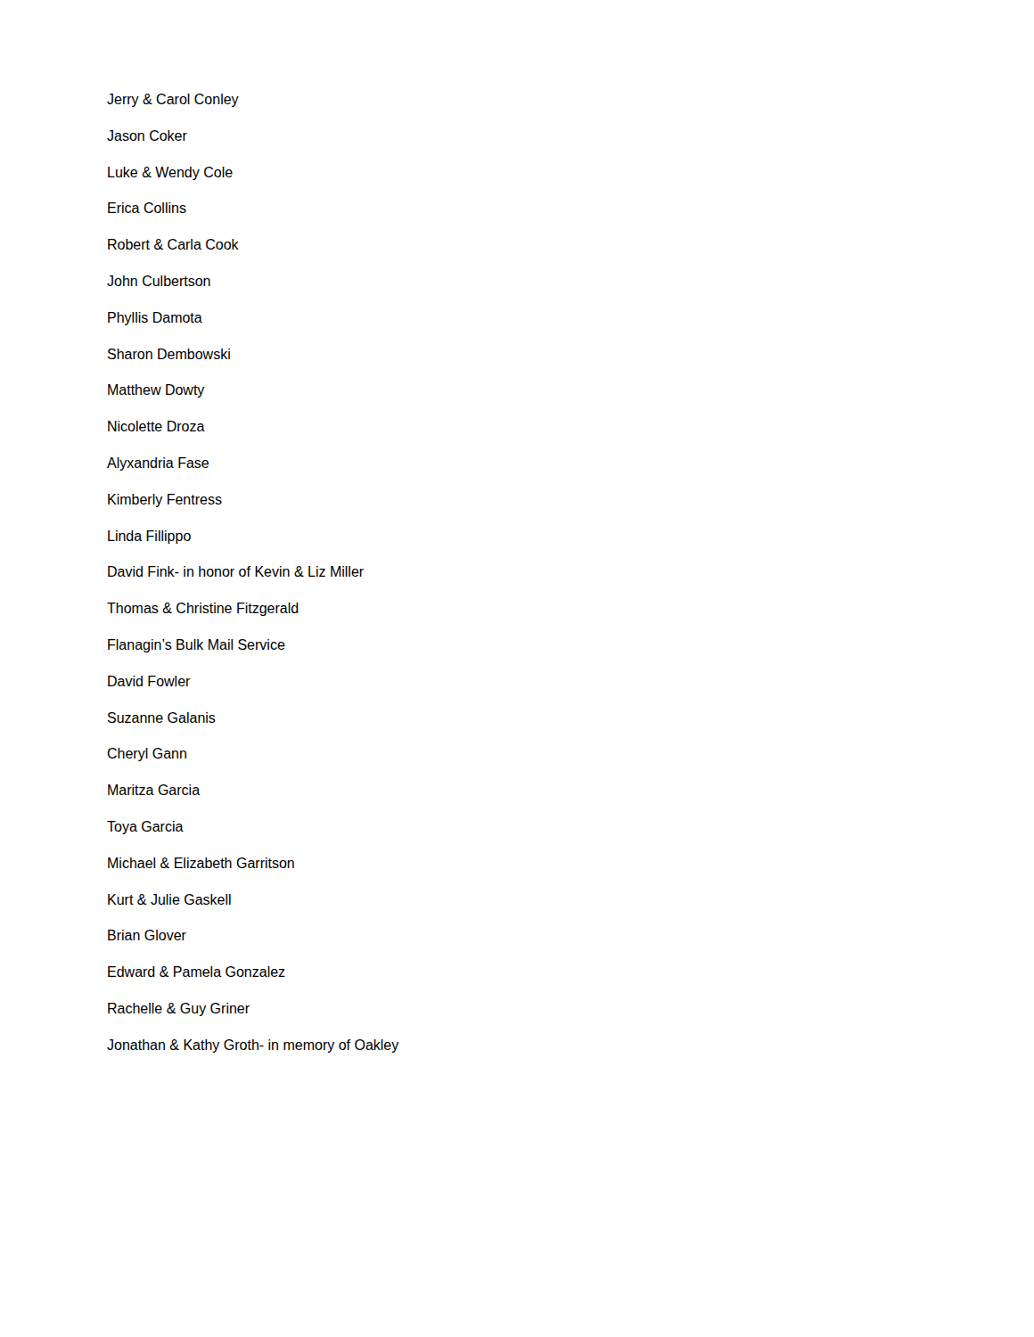Jerry & Carol Conley
Jason Coker
Luke & Wendy Cole
Erica Collins
Robert & Carla Cook
John Culbertson
Phyllis Damota
Sharon Dembowski
Matthew Dowty
Nicolette Droza
Alyxandria Fase
Kimberly Fentress
Linda Fillippo
David Fink- in honor of Kevin & Liz Miller
Thomas & Christine Fitzgerald
Flanagin’s Bulk Mail Service
David Fowler
Suzanne Galanis
Cheryl Gann
Maritza Garcia
Toya Garcia
Michael & Elizabeth Garritson
Kurt & Julie Gaskell
Brian Glover
Edward & Pamela Gonzalez
Rachelle & Guy Griner
Jonathan & Kathy Groth- in memory of Oakley